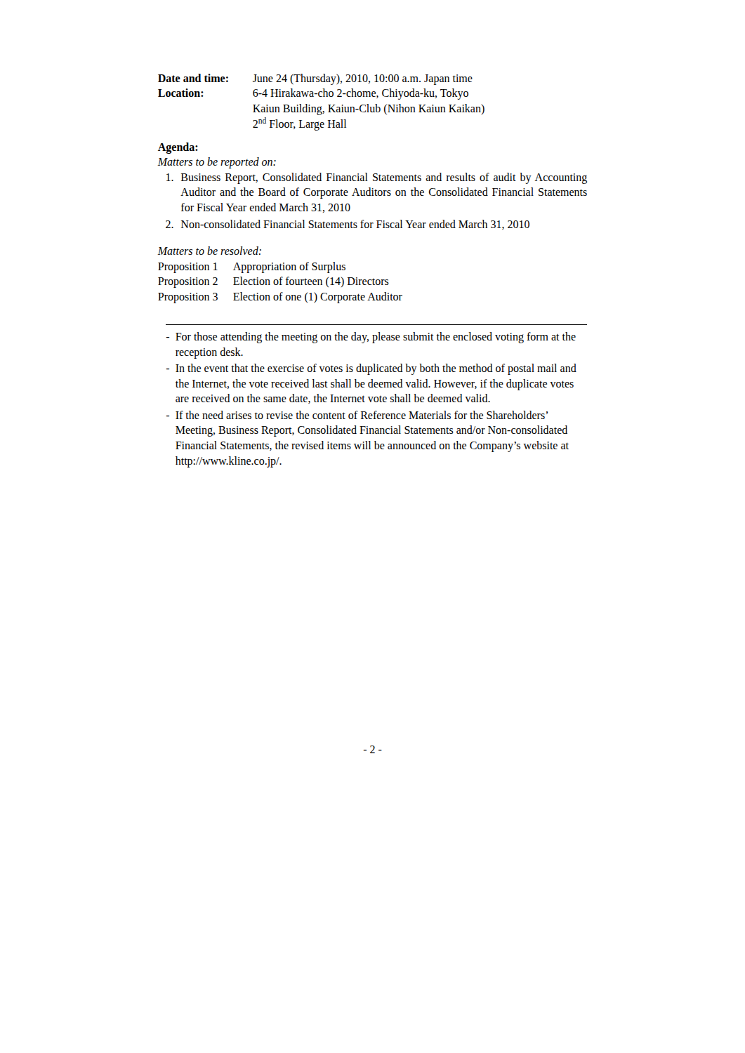| Date and time: | June 24 (Thursday), 2010, 10:00 a.m. Japan time |
| Location: | 6-4 Hirakawa-cho 2-chome, Chiyoda-ku, Tokyo |
| | Kaiun Building, Kaiun-Club (Nihon Kaiun Kaikan) |
| | 2 nd Floor, Large Hall |
Agenda:
Matters to be reported on:
Business Report, Consolidated Financial Statements and results of audit by Accounting Auditor and the Board of Corporate Auditors on the Consolidated Financial Statements for Fiscal Year ended March 31, 2010
Non-consolidated Financial Statements for Fiscal Year ended March 31, 2010
Matters to be resolved:
| Proposition 1 | Appropriation of Surplus |
| Proposition 2 | Election of fourteen (14) Directors |
| Proposition 3 | Election of one (1) Corporate Auditor |
For those attending the meeting on the day, please submit the enclosed voting form at the reception desk.
In the event that the exercise of votes is duplicated by both the method of postal mail and the Internet, the vote received last shall be deemed valid. However, if the duplicate votes are received on the same date, the Internet vote shall be deemed valid.
If the need arises to revise the content of Reference Materials for the Shareholders’ Meeting, Business Report, Consolidated Financial Statements and/or Non-consolidated Financial Statements, the revised items will be announced on the Company’s website at http://www.kline.co.jp/.
- 2 -